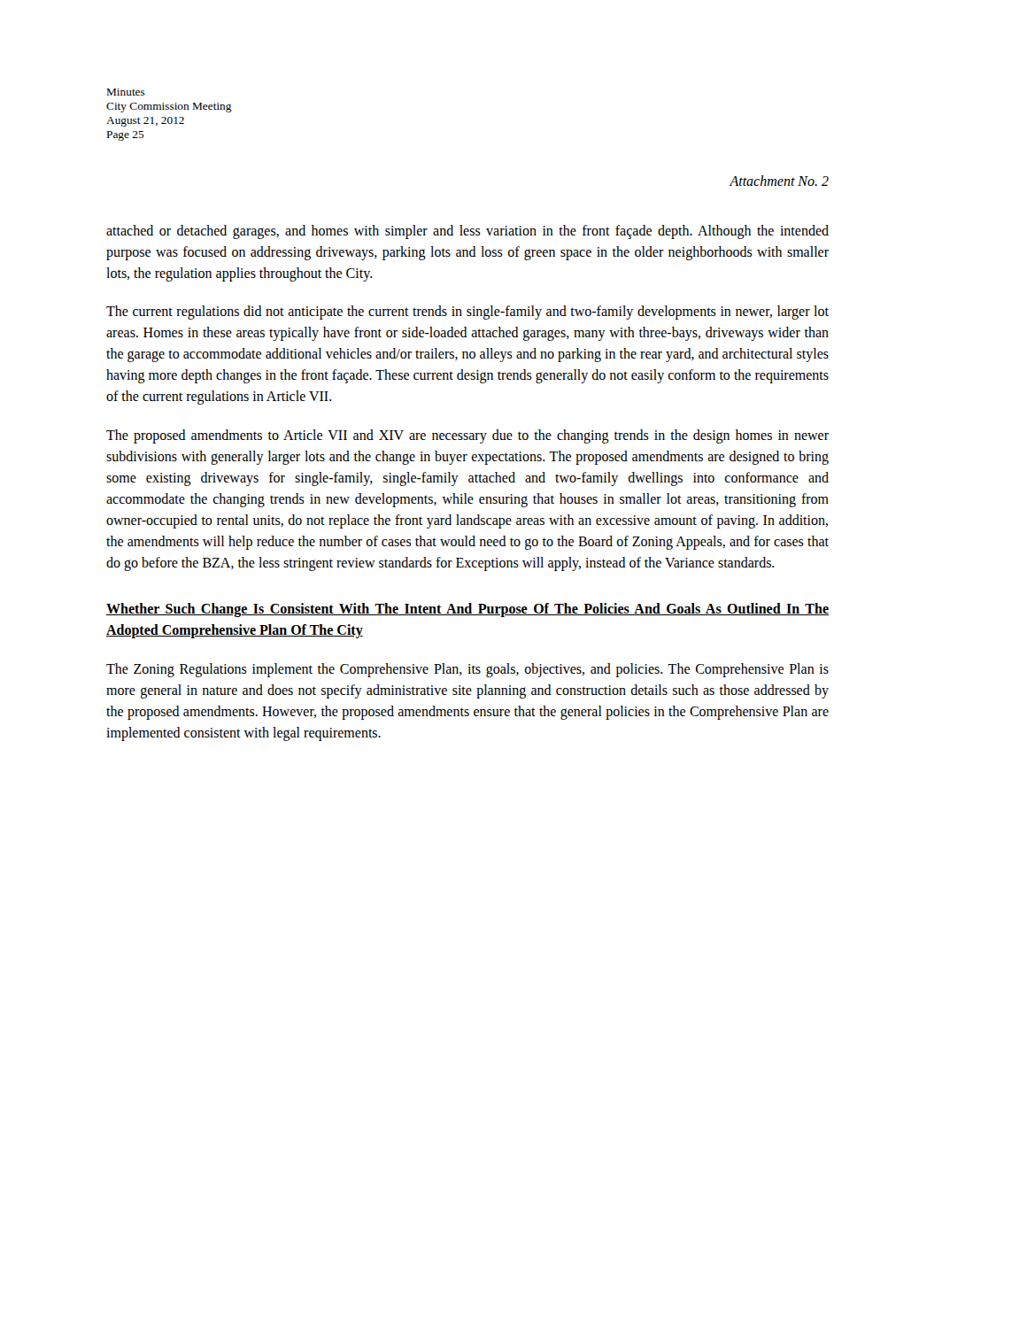Minutes
City Commission Meeting
August 21, 2012
Page 25
Attachment No. 2
attached or detached garages, and homes with simpler and less variation in the front façade depth. Although the intended purpose was focused on addressing driveways, parking lots and loss of green space in the older neighborhoods with smaller lots, the regulation applies throughout the City.
The current regulations did not anticipate the current trends in single-family and two-family developments in newer, larger lot areas. Homes in these areas typically have front or side-loaded attached garages, many with three-bays, driveways wider than the garage to accommodate additional vehicles and/or trailers, no alleys and no parking in the rear yard, and architectural styles having more depth changes in the front façade. These current design trends generally do not easily conform to the requirements of the current regulations in Article VII.
The proposed amendments to Article VII and XIV are necessary due to the changing trends in the design homes in newer subdivisions with generally larger lots and the change in buyer expectations. The proposed amendments are designed to bring some existing driveways for single-family, single-family attached and two-family dwellings into conformance and accommodate the changing trends in new developments, while ensuring that houses in smaller lot areas, transitioning from owner-occupied to rental units, do not replace the front yard landscape areas with an excessive amount of paving. In addition, the amendments will help reduce the number of cases that would need to go to the Board of Zoning Appeals, and for cases that do go before the BZA, the less stringent review standards for Exceptions will apply, instead of the Variance standards.
Whether Such Change Is Consistent With The Intent And Purpose Of The Policies And Goals As Outlined In The Adopted Comprehensive Plan Of The City
The Zoning Regulations implement the Comprehensive Plan, its goals, objectives, and policies. The Comprehensive Plan is more general in nature and does not specify administrative site planning and construction details such as those addressed by the proposed amendments. However, the proposed amendments ensure that the general policies in the Comprehensive Plan are implemented consistent with legal requirements.